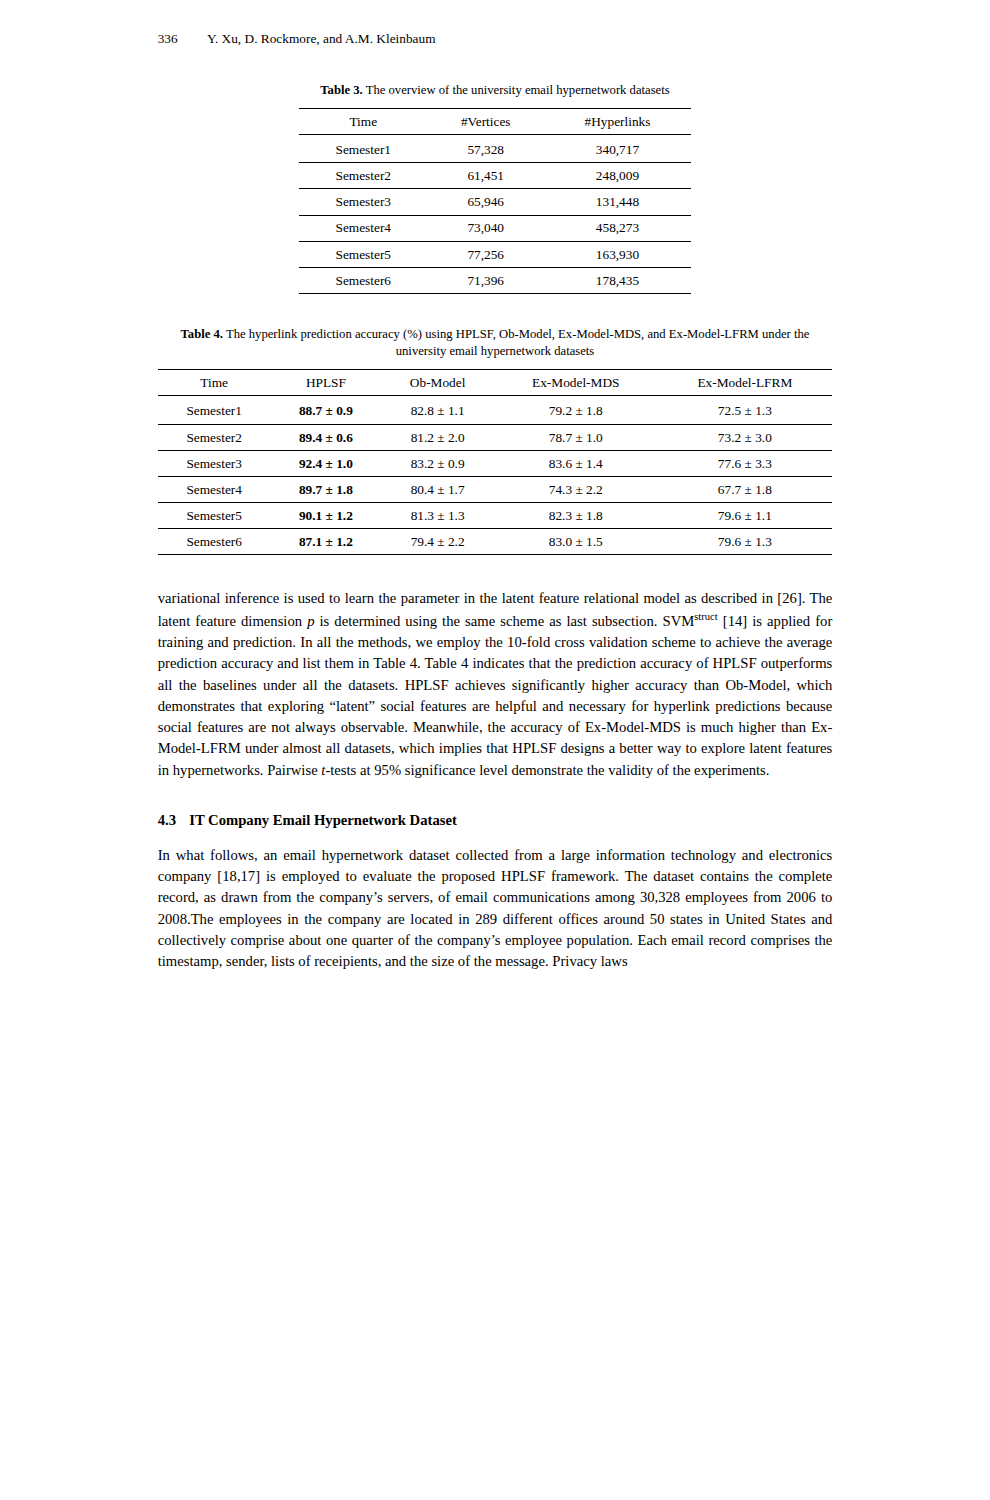336 Y. Xu, D. Rockmore, and A.M. Kleinbaum
Table 3. The overview of the university email hypernetwork datasets
| Time | #Vertices | #Hyperlinks |
| --- | --- | --- |
| Semester1 | 57,328 | 340,717 |
| Semester2 | 61,451 | 248,009 |
| Semester3 | 65,946 | 131,448 |
| Semester4 | 73,040 | 458,273 |
| Semester5 | 77,256 | 163,930 |
| Semester6 | 71,396 | 178,435 |
Table 4. The hyperlink prediction accuracy (%) using HPLSF, Ob-Model, Ex-Model-MDS, and Ex-Model-LFRM under the university email hypernetwork datasets
| Time | HPLSF | Ob-Model | Ex-Model-MDS | Ex-Model-LFRM |
| --- | --- | --- | --- | --- |
| Semester1 | 88.7 ± 0.9 | 82.8 ± 1.1 | 79.2 ± 1.8 | 72.5 ± 1.3 |
| Semester2 | 89.4 ± 0.6 | 81.2 ± 2.0 | 78.7 ± 1.0 | 73.2 ± 3.0 |
| Semester3 | 92.4 ± 1.0 | 83.2 ± 0.9 | 83.6 ± 1.4 | 77.6 ± 3.3 |
| Semester4 | 89.7 ± 1.8 | 80.4 ± 1.7 | 74.3 ± 2.2 | 67.7 ± 1.8 |
| Semester5 | 90.1 ± 1.2 | 81.3 ± 1.3 | 82.3 ± 1.8 | 79.6 ± 1.1 |
| Semester6 | 87.1 ± 1.2 | 79.4 ± 2.2 | 83.0 ± 1.5 | 79.6 ± 1.3 |
variational inference is used to learn the parameter in the latent feature relational model as described in [26]. The latent feature dimension p is determined using the same scheme as last subsection. SVMstruct [14] is applied for training and prediction. In all the methods, we employ the 10-fold cross validation scheme to achieve the average prediction accuracy and list them in Table 4. Table 4 indicates that the prediction accuracy of HPLSF outperforms all the baselines under all the datasets. HPLSF achieves significantly higher accuracy than Ob-Model, which demonstrates that exploring “latent” social features are helpful and necessary for hyperlink predictions because social features are not always observable. Meanwhile, the accuracy of Ex-Model-MDS is much higher than Ex-Model-LFRM under almost all datasets, which implies that HPLSF designs a better way to explore latent features in hypernetworks. Pairwise t-tests at 95% significance level demonstrate the validity of the experiments.
4.3 IT Company Email Hypernetwork Dataset
In what follows, an email hypernetwork dataset collected from a large information technology and electronics company [18,17] is employed to evaluate the proposed HPLSF framework. The dataset contains the complete record, as drawn from the company’s servers, of email communications among 30,328 employees from 2006 to 2008.The employees in the company are located in 289 different offices around 50 states in United States and collectively comprise about one quarter of the company’s employee population. Each email record comprises the timestamp, sender, lists of receipients, and the size of the message. Privacy laws